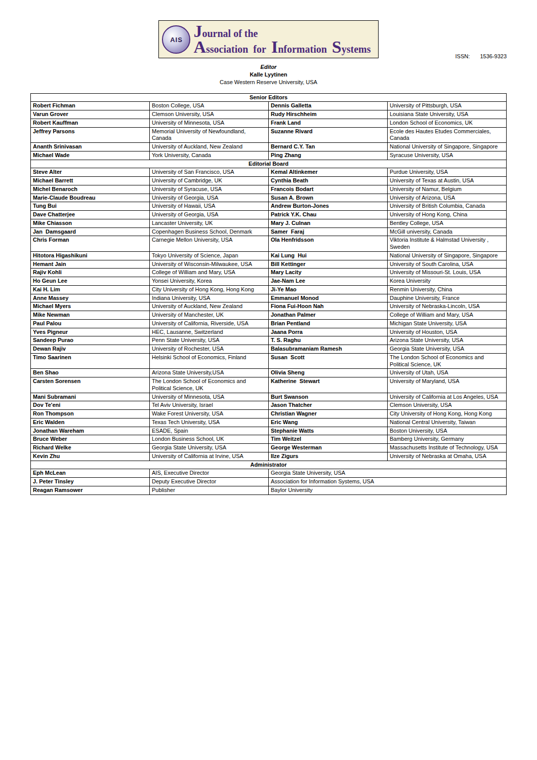Journal of the
Association for Information Systems
ISSN: 1536-9323
Editor
Kalle Lyytinen
Case Western Reserve University, USA
| Senior Editors |
| Robert Fichman | Boston College, USA | Dennis Galletta | University of Pittsburgh, USA |
| Varun Grover | Clemson University, USA | Rudy Hirschheim | Louisiana State University, USA |
| Robert Kauffman | University of Minnesota, USA | Frank Land | London School of Economics, UK |
| Jeffrey Parsons | Memorial University of Newfoundland, Canada | Suzanne Rivard | Ecole des Hautes Etudes Commerciales, Canada |
| Ananth Srinivasan | University of Auckland, New Zealand | Bernard C.Y. Tan | National University of Singapore, Singapore |
| Michael Wade | York University, Canada | Ping Zhang | Syracuse University, USA |
| Editorial Board |
| Steve Alter | University of San Francisco, USA | Kemal Altinkemer | Purdue University, USA |
| Michael Barrett | University of Cambridge, UK | Cynthia Beath | University of Texas at Austin, USA |
| Michel Benaroch | University of Syracuse, USA | Francois Bodart | University of Namur, Belgium |
| Marie-Claude Boudreau | University of Georgia, USA | Susan A. Brown | University of Arizona, USA |
| Tung Bui | University of Hawaii, USA | Andrew Burton-Jones | University of British Columbia, Canada |
| Dave Chatterjee | University of Georgia, USA | Patrick Y.K. Chau | University of Hong Kong, China |
| Mike Chiasson | Lancaster University, UK | Mary J. Culnan | Bentley College, USA |
| Jan Damsgaard | Copenhagen Business School, Denmark | Samer Faraj | McGill university, Canada |
| Chris Forman | Carnegie Mellon University, USA | Ola Henfridsson | Viktoria Institute & Halmstad University , Sweden |
| Hitotora Higashikuni | Tokyo University of Science, Japan | Kai Lung Hui | National University of Singapore, Singapore |
| Hemant Jain | University of Wisconsin-Milwaukee, USA | Bill Kettinger | University of South Carolina, USA |
| Rajiv Kohli | College of William and Mary, USA | Mary Lacity | University of Missouri-St. Louis, USA |
| Ho Geun Lee | Yonsei University, Korea | Jae-Nam Lee | Korea University |
| Kai H. Lim | City University of Hong Kong, Hong Kong | Ji-Ye Mao | Renmin University, China |
| Anne Massey | Indiana University, USA | Emmanuel Monod | Dauphine University, France |
| Michael Myers | University of Auckland, New Zealand | Fiona Fui-Hoon Nah | University of Nebraska-Lincoln, USA |
| Mike Newman | University of Manchester, UK | Jonathan Palmer | College of William and Mary, USA |
| Paul Palou | University of California, Riverside, USA | Brian Pentland | Michigan State University, USA |
| Yves Pigneur | HEC, Lausanne, Switzerland | Jaana Porra | University of Houston, USA |
| Sandeep Purao | Penn State University, USA | T. S. Raghu | Arizona State University, USA |
| Dewan Rajiv | University of Rochester, USA | Balasubramaniam Ramesh | Georgia State University, USA |
| Timo Saarinen | Helsinki School of Economics, Finland | Susan Scott | The London School of Economics and Political Science, UK |
| Ben Shao | Arizona State University,USA | Olivia Sheng | University of Utah, USA |
| Carsten Sorensen | The London School of Economics and Political Science, UK | Katherine Stewart | University of Maryland, USA |
| Mani Subramani | University of Minnesota, USA | Burt Swanson | University of California at Los Angeles, USA |
| Dov Te'eni | Tel Aviv University, Israel | Jason Thatcher | Clemson University, USA |
| Ron Thompson | Wake Forest University, USA | Christian Wagner | City University of Hong Kong, Hong Kong |
| Eric Walden | Texas Tech University, USA | Eric Wang | National Central University, Taiwan |
| Jonathan Wareham | ESADE, Spain | Stephanie Watts | Boston University, USA |
| Bruce Weber | London Business School, UK | Tim Weitzel | Bamberg University, Germany |
| Richard Welke | Georgia State University, USA | George Westerman | Massachusetts Institute of Technology, USA |
| Kevin Zhu | University of California at Irvine, USA | Ilze Zigurs | University of Nebraska at Omaha, USA |
| Administrator |
| Eph McLean | AIS, Executive Director | Georgia State University, USA |
| J. Peter Tinsley | Deputy Executive Director | Association for Information Systems, USA |
| Reagan Ramsower | Publisher | Baylor University |